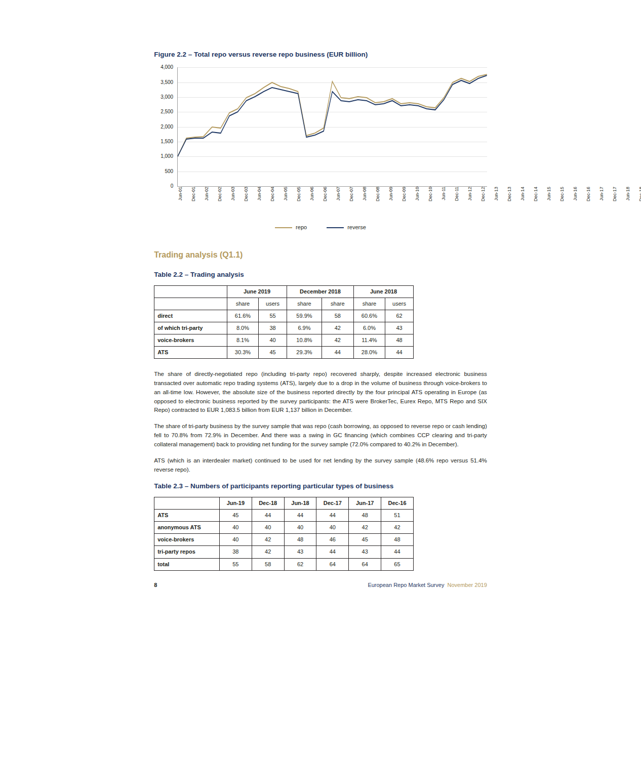Figure 2.2 – Total repo versus reverse repo business (EUR billion)
4,000 3,500 3,000 2,500 2,000 1,500 1,000 500 0
Jun-01 Dec-01 Jun-02 Dec-02 Jun-03 Dec-03 Jun-04 Dec-04 Jun-05 Dec-05 Jun-06 Dec-06 Jun-07 Dec-07 Jun-08 Dec-08 Jun-09 Dec-09 Jun-10 Dec-10 Jun-11 Dec-11 Jun-12 Dec-12 Jun-13 Dec-13 Jun-14 Dec-14 Jun-15 Dec-15 Jun-16 Dec-16 Jun-17 Dec-17 Jun-18 Dec-18 Jun-19
repo reverse
Trading analysis (Q1.1)
Table 2.2 – Trading analysis
| | June 2019 | December 2018 | June 2018 |
| --- | --- | --- | --- |
| | share | users | share | share | share | users |
| direct | 61.6% | 55 | 59.9% | 58 | 60.6% | 62 |
| of which tri-party | 8.0% | 38 | 6.9% | 42 | 6.0% | 43 |
| voice-brokers | 8.1% | 40 | 10.8% | 42 | 11.4% | 48 |
| ATS | 30.3% | 45 | 29.3% | 44 | 28.0% | 44 |
The share of directly-negotiated repo (including tri-party repo) recovered sharply, despite increased electronic business transacted over automatic repo trading systems (ATS), largely due to a drop in the volume of business through voice-brokers to an all-time low. However, the absolute size of the business reported directly by the four principal ATS operating in Europe (as opposed to electronic business reported by the survey participants: the ATS were BrokerTec, Eurex Repo, MTS Repo and SIX Repo) contracted to EUR 1,083.5 billion from EUR 1,137 billion in December.
The share of tri-party business by the survey sample that was repo (cash borrowing, as opposed to reverse repo or cash lending) fell to 70.8% from 72.9% in December. And there was a swing in GC financing (which combines CCP clearing and tri-party collateral management) back to providing net funding for the survey sample (72.0% compared to 40.2% in December).
ATS (which is an interdealer market) continued to be used for net lending by the survey sample (48.6% repo versus 51.4% reverse repo).
Table 2.3 – Numbers of participants reporting particular types of business
| | Jun-19 | Dec-18 | Jun-18 | Dec-17 | Jun-17 | Dec-16 |
| --- | --- | --- | --- | --- | --- | --- |
| ATS | 45 | 44 | 44 | 44 | 48 | 51 |
| anonymous ATS | 40 | 40 | 40 | 40 | 42 | 42 |
| voice-brokers | 40 | 42 | 48 | 46 | 45 | 48 |
| tri-party repos | 38 | 42 | 43 | 44 | 43 | 44 |
| total | 55 | 58 | 62 | 64 | 64 | 65 |
8 European Repo Market Survey November 2019